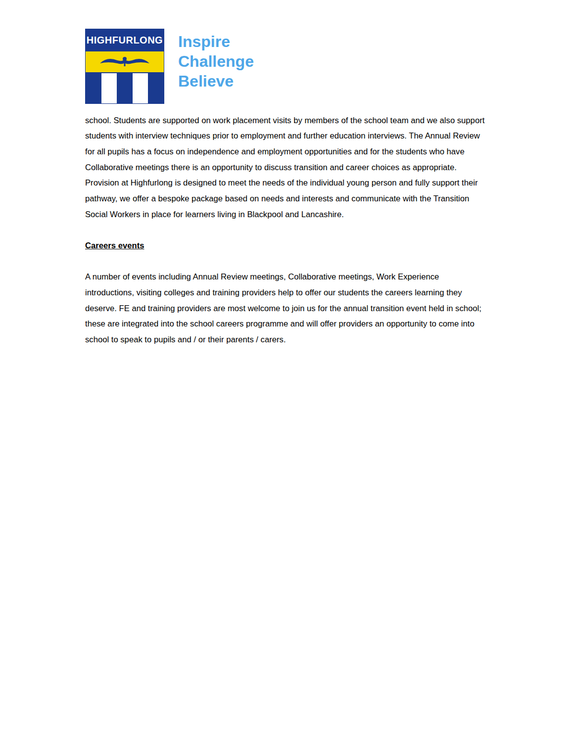HIGHFURLONG
Inspire
Challenge
Believe
school. Students are supported on work placement visits by members of the school team and we also support students with interview techniques prior to employment and further education interviews. The Annual Review for all pupils has a focus on independence and employment opportunities and for the students who have Collaborative meetings there is an opportunity to discuss transition and career choices as appropriate.
Provision at Highfurlong is designed to meet the needs of the individual young person and fully support their pathway, we offer a bespoke package based on needs and interests and communicate with the Transition Social Workers in place for learners living in Blackpool and Lancashire.
Careers events
A number of events including Annual Review meetings, Collaborative meetings, Work Experience introductions, visiting colleges and training providers help to offer our students the careers learning they deserve. FE and training providers are most welcome to join us for the annual transition event held in school; these are integrated into the school careers programme and will offer providers an opportunity to come into school to speak to pupils and / or their parents / carers.